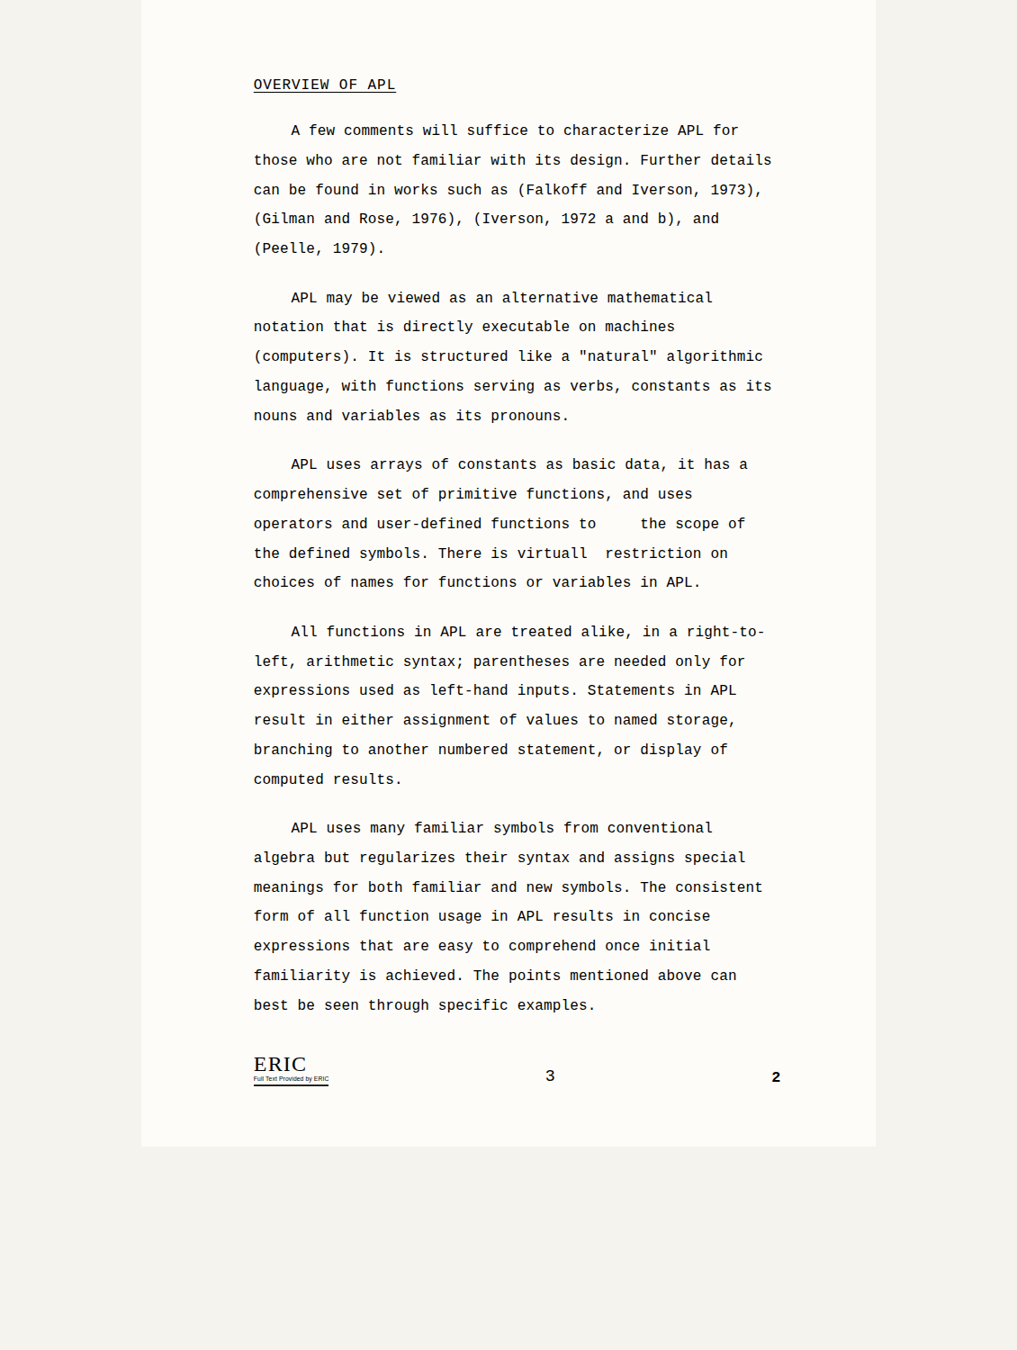OVERVIEW OF APL
A few comments will suffice to characterize APL for those who are not familiar with its design. Further details can be found in works such as (Falkoff and Iverson, 1973), (Gilman and Rose, 1976), (Iverson, 1972 a and b), and (Peelle, 1979).
APL may be viewed as an alternative mathematical notation that is directly executable on machines (computers). It is structured like a "natural" algorithmic language, with functions serving as verbs, constants as its nouns and variables as its pronouns.
APL uses arrays of constants as basic data, it has a comprehensive set of primitive functions, and uses operators and user-defined functions to the scope of the defined symbols. There is virtuall restriction on choices of names for functions or variables in APL.
All functions in APL are treated alike, in a right-to-left, arithmetic syntax; parentheses are needed only for expressions used as left-hand inputs. Statements in APL result in either assignment of values to named storage, branching to another numbered statement, or display of computed results.
APL uses many familiar symbols from conventional algebra but regularizes their syntax and assigns special meanings for both familiar and new symbols. The consistent form of all function usage in APL results in concise expressions that are easy to comprehend once initial familiarity is achieved. The points mentioned above can best be seen through specific examples.
ERICFull Text Provided by ERIC
3
2